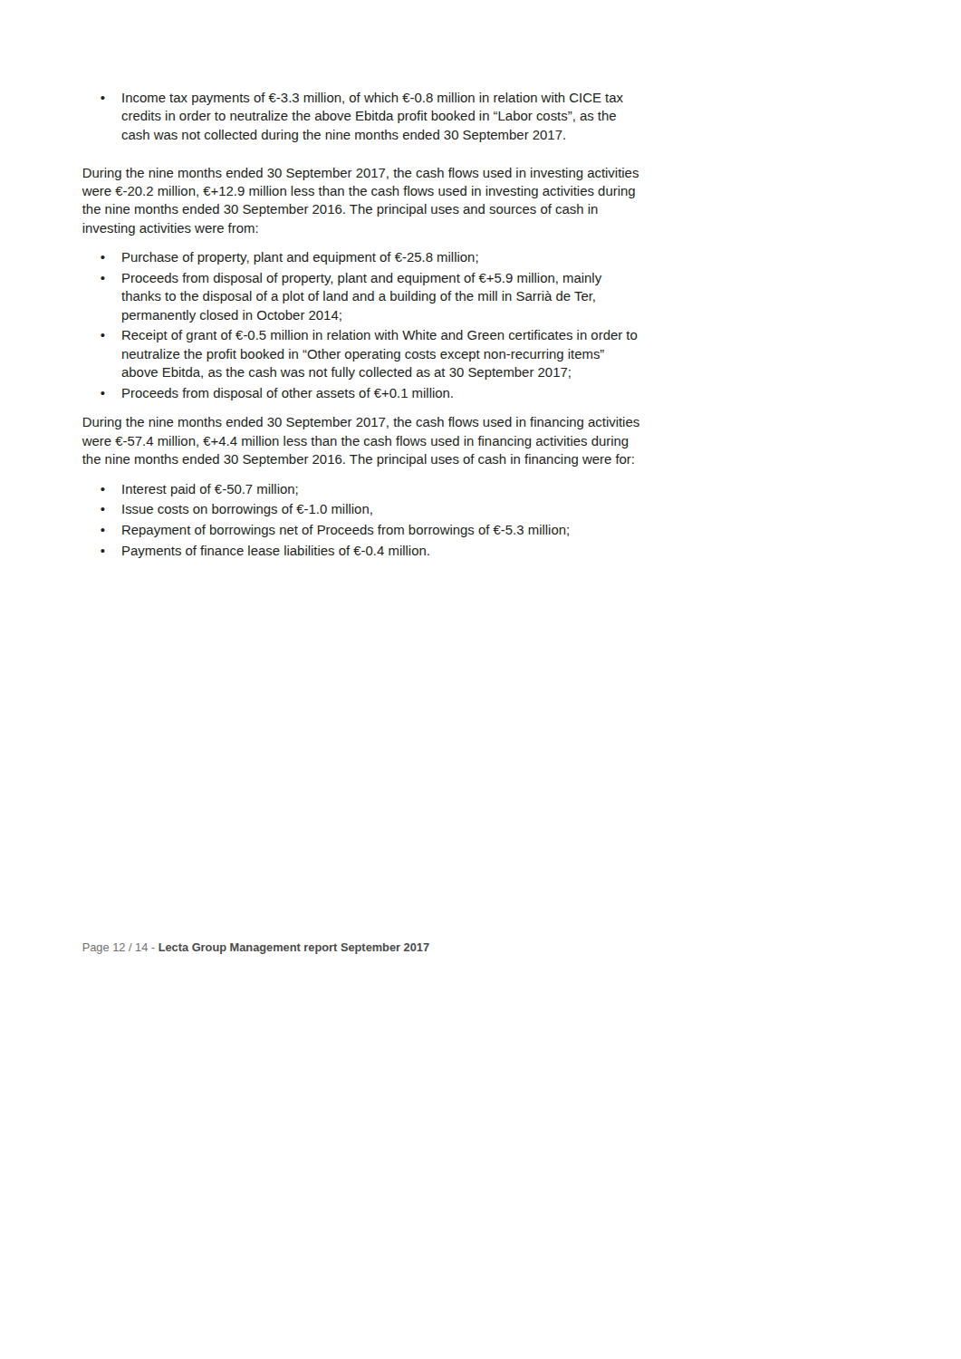Income tax payments of €-3.3 million, of which €-0.8 million in relation with CICE tax credits in order to neutralize the above Ebitda profit booked in “Labor costs”, as the cash was not collected during the nine months ended 30 September 2017.
During the nine months ended 30 September 2017, the cash flows used in investing activities were €-20.2 million, €+12.9 million less than the cash flows used in investing activities during the nine months ended 30 September 2016. The principal uses and sources of cash in investing activities were from:
Purchase of property, plant and equipment of €-25.8 million;
Proceeds from disposal of property, plant and equipment of €+5.9 million, mainly thanks to the disposal of a plot of land and a building of the mill in Sarrià de Ter, permanently closed in October 2014;
Receipt of grant of €-0.5 million in relation with White and Green certificates in order to neutralize the profit booked in “Other operating costs except non-recurring items” above Ebitda, as the cash was not fully collected as at 30 September 2017;
Proceeds from disposal of other assets of €+0.1 million.
During the nine months ended 30 September 2017, the cash flows used in financing activities were €-57.4 million, €+4.4 million less than the cash flows used in financing activities during the nine months ended 30 September 2016. The principal uses of cash in financing were for:
Interest paid of €-50.7 million;
Issue costs on borrowings of €-1.0 million,
Repayment of borrowings net of Proceeds from borrowings of €-5.3 million;
Payments of finance lease liabilities of €-0.4 million.
Page 12 / 14 - Lecta Group Management report September 2017